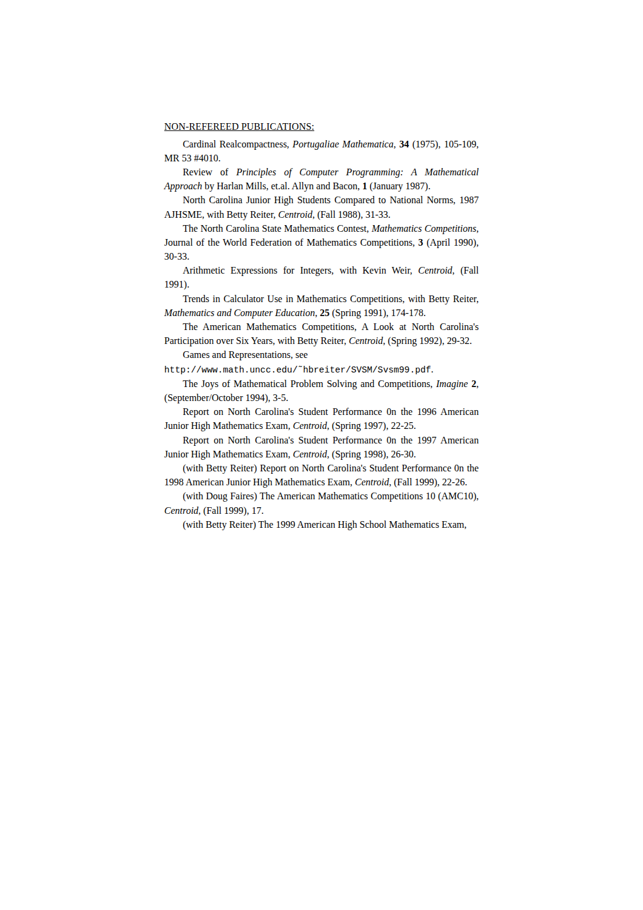NON-REFEREED PUBLICATIONS:
Cardinal Realcompactness, Portugaliae Mathematica, 34 (1975), 105-109, MR 53 #4010.
Review of Principles of Computer Programming: A Mathematical Approach by Harlan Mills, et.al. Allyn and Bacon, 1 (January 1987).
North Carolina Junior High Students Compared to National Norms, 1987 AJHSME, with Betty Reiter, Centroid, (Fall 1988), 31-33.
The North Carolina State Mathematics Contest, Mathematics Competitions, Journal of the World Federation of Mathematics Competitions, 3 (April 1990), 30-33.
Arithmetic Expressions for Integers, with Kevin Weir, Centroid, (Fall 1991).
Trends in Calculator Use in Mathematics Competitions, with Betty Reiter, Mathematics and Computer Education, 25 (Spring 1991), 174-178.
The American Mathematics Competitions, A Look at North Carolina's Participation over Six Years, with Betty Reiter, Centroid, (Spring 1992), 29-32.
Games and Representations, see
http://www.math.uncc.edu/˜hbreiter/SVSM/Svsm99.pdf.
The Joys of Mathematical Problem Solving and Competitions, Imagine 2, (September/October 1994), 3-5.
Report on North Carolina's Student Performance 0n the 1996 American Junior High Mathematics Exam, Centroid, (Spring 1997), 22-25.
Report on North Carolina's Student Performance 0n the 1997 American Junior High Mathematics Exam, Centroid, (Spring 1998), 26-30.
(with Betty Reiter) Report on North Carolina's Student Performance 0n the 1998 American Junior High Mathematics Exam, Centroid, (Fall 1999), 22-26.
(with Doug Faires) The American Mathematics Competitions 10 (AMC10), Centroid, (Fall 1999), 17.
(with Betty Reiter) The 1999 American High School Mathematics Exam,